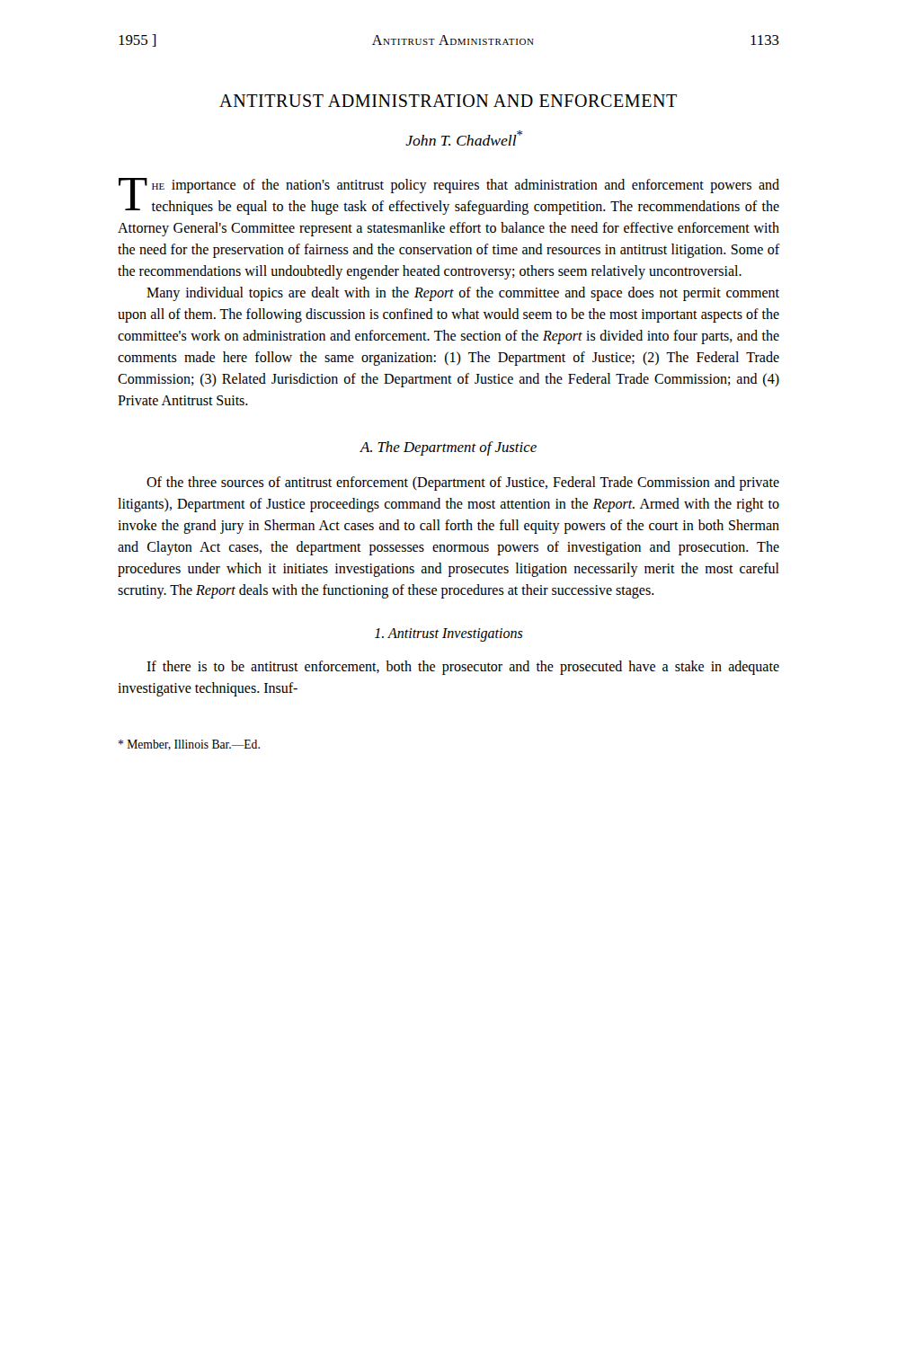1955 ] Antitrust Administration 1133
ANTITRUST ADMINISTRATION AND ENFORCEMENT
John T. Chadwell*
The importance of the nation's antitrust policy requires that administration and enforcement powers and techniques be equal to the huge task of effectively safeguarding competition. The recommendations of the Attorney General's Committee represent a statesmanlike effort to balance the need for effective enforcement with the need for the preservation of fairness and the conservation of time and resources in antitrust litigation. Some of the recommendations will undoubtedly engender heated controversy; others seem relatively uncontroversial.
Many individual topics are dealt with in the Report of the committee and space does not permit comment upon all of them. The following discussion is confined to what would seem to be the most important aspects of the committee's work on administration and enforcement. The section of the Report is divided into four parts, and the comments made here follow the same organization: (1) The Department of Justice; (2) The Federal Trade Commission; (3) Related Jurisdiction of the Department of Justice and the Federal Trade Commission; and (4) Private Antitrust Suits.
A. The Department of Justice
Of the three sources of antitrust enforcement (Department of Justice, Federal Trade Commission and private litigants), Department of Justice proceedings command the most attention in the Report. Armed with the right to invoke the grand jury in Sherman Act cases and to call forth the full equity powers of the court in both Sherman and Clayton Act cases, the department possesses enormous powers of investigation and prosecution. The procedures under which it initiates investigations and prosecutes litigation necessarily merit the most careful scrutiny. The Report deals with the functioning of these procedures at their successive stages.
1. Antitrust Investigations
If there is to be antitrust enforcement, both the prosecutor and the prosecuted have a stake in adequate investigative techniques. Insuf-
* Member, Illinois Bar.—Ed.